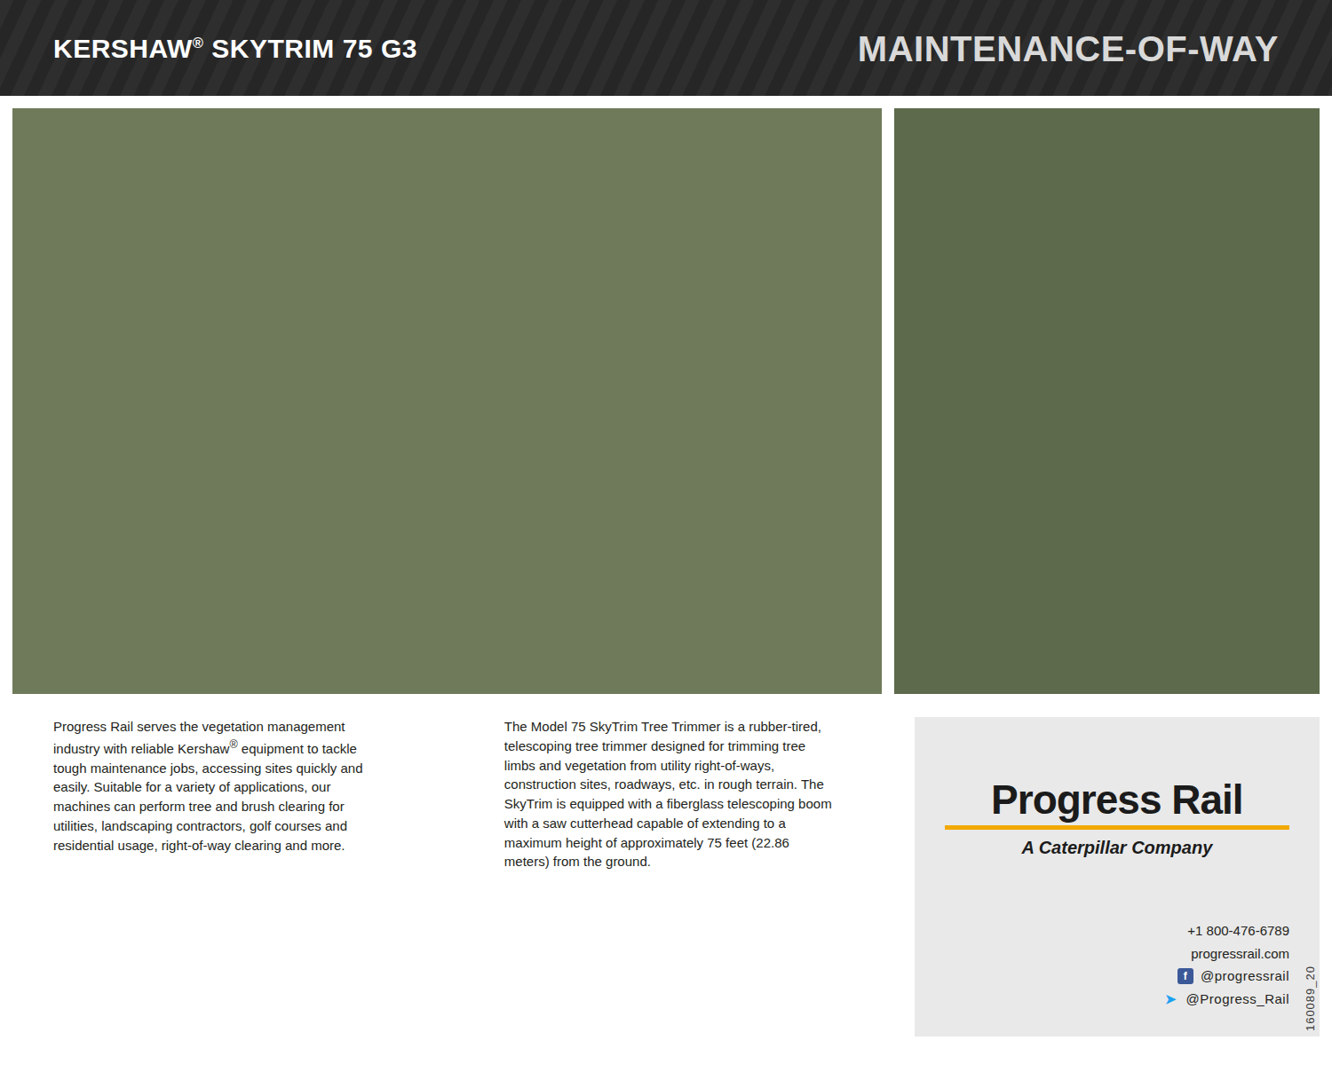Kershaw® SkyTrim 75 G3
Maintenance-of-Way
Progress Rail serves the vegetation management industry with reliable Kershaw® equipment to tackle tough maintenance jobs, accessing sites quickly and easily. Suitable for a variety of applications, our machines can perform tree and brush clearing for utilities, landscaping contractors, golf courses and residential usage, right-of-way clearing and more.
The Model 75 SkyTrim Tree Trimmer is a rubber-tired, telescoping tree trimmer designed for trimming tree limbs and vegetation from utility right-of-ways, construction sites, roadways, etc. in rough terrain. The SkyTrim is equipped with a fiberglass telescoping boom with a saw cutterhead capable of extending to a maximum height of approximately 75 feet (22.86 meters) from the ground.
Progress Rail
A Caterpillar Company
+1 800-476-6789
progressrail.com
f@progressrail
➤@Progress_Rail
160089_20